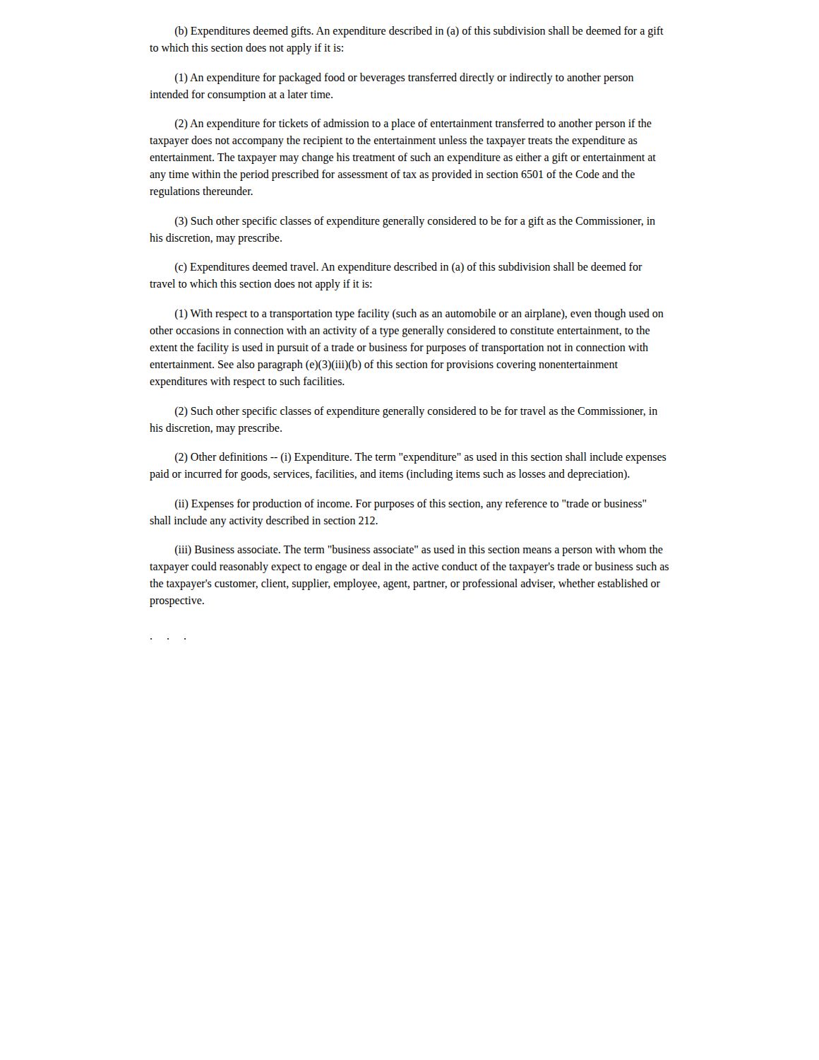(b) Expenditures deemed gifts. An expenditure described in (a) of this subdivision shall be deemed for a gift to which this section does not apply if it is:
(1) An expenditure for packaged food or beverages transferred directly or indirectly to another person intended for consumption at a later time.
(2) An expenditure for tickets of admission to a place of entertainment transferred to another person if the taxpayer does not accompany the recipient to the entertainment unless the taxpayer treats the expenditure as entertainment. The taxpayer may change his treatment of such an expenditure as either a gift or entertainment at any time within the period prescribed for assessment of tax as provided in section 6501 of the Code and the regulations thereunder.
(3) Such other specific classes of expenditure generally considered to be for a gift as the Commissioner, in his discretion, may prescribe.
(c) Expenditures deemed travel. An expenditure described in (a) of this subdivision shall be deemed for travel to which this section does not apply if it is:
(1) With respect to a transportation type facility (such as an automobile or an airplane), even though used on other occasions in connection with an activity of a type generally considered to constitute entertainment, to the extent the facility is used in pursuit of a trade or business for purposes of transportation not in connection with entertainment. See also paragraph (e)(3)(iii)(b) of this section for provisions covering nonentertainment expenditures with respect to such facilities.
(2) Such other specific classes of expenditure generally considered to be for travel as the Commissioner, in his discretion, may prescribe.
(2) Other definitions -- (i) Expenditure. The term "expenditure" as used in this section shall include expenses paid or incurred for goods, services, facilities, and items (including items such as losses and depreciation).
(ii) Expenses for production of income. For purposes of this section, any reference to "trade or business" shall include any activity described in section 212.
(iii) Business associate. The term "business associate" as used in this section means a person with whom the taxpayer could reasonably expect to engage or deal in the active conduct of the taxpayer's trade or business such as the taxpayer's customer, client, supplier, employee, agent, partner, or professional adviser, whether established or prospective.
. . .